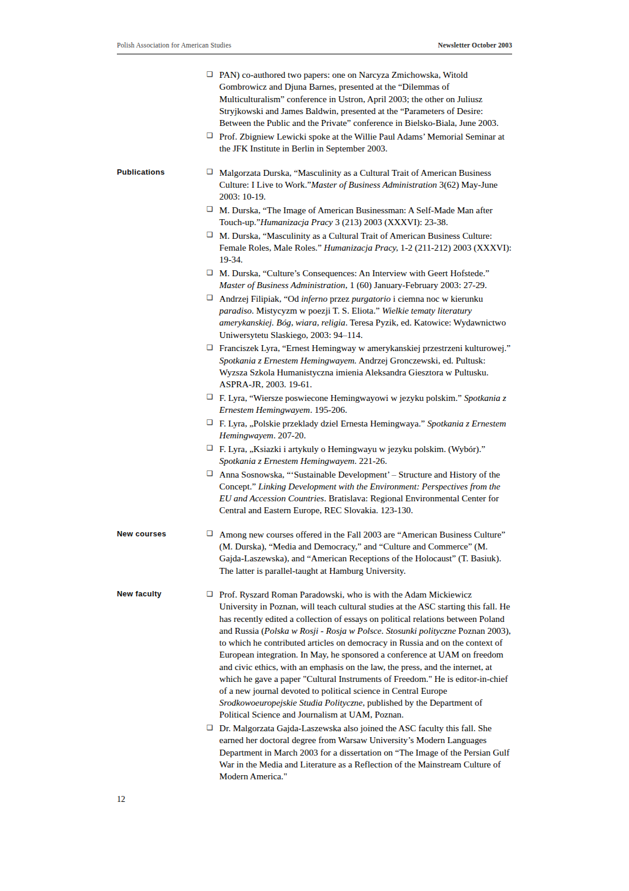Polish Association for American Studies
Newsletter October 2003
PAN) co-authored two papers: one on Narcyza Zmichowska, Witold Gombrowicz and Djuna Barnes, presented at the “Dilemmas of Multiculturalism” conference in Ustron, April 2003; the other on Juliusz Stryjkowski and James Baldwin, presented at the “Parameters of Desire: Between the Public and the Private” conference in Bielsko-Biala, June 2003.
Prof. Zbigniew Lewicki spoke at the Willie Paul Adams’ Memorial Seminar at the JFK Institute in Berlin in September 2003.
Publications
Malgorzata Durska, “Masculinity as a Cultural Trait of American Business Culture: I Live to Work.”Master of Business Administration 3(62) May-June 2003: 10-19.
M. Durska, “The Image of American Businessman: A Self-Made Man after Touch-up.”Humanizacja Pracy 3 (213) 2003 (XXXVI): 23-38.
M. Durska, “Masculinity as a Cultural Trait of American Business Culture: Female Roles, Male Roles.” Humanizacja Pracy, 1-2 (211-212) 2003 (XXXVI): 19-34.
M. Durska, “Culture’s Consequences: An Interview with Geert Hofstede.” Master of Business Administration, 1 (60) January-February 2003: 27-29.
Andrzej Filipiak, “Od inferno przez purgatorio i ciemna noc w kierunku paradiso. Mistycyzm w poezji T. S. Eliota.” Wielkie tematy literatury amerykanskiej. Bóg, wiara, religia. Teresa Pyzik, ed. Katowice: Wydawnictwo Uniwersytetu Slaskiego, 2003: 94–114.
Franciszek Lyra, “Ernest Hemingway w amerykanskiej przestrzeni kulturowej.” Spotkania z Ernestem Hemingwayem. Andrzej Gronczewski, ed. Pultusk: Wyzsza Szkola Humanistyczna imienia Aleksandra Giesztora w Pultusku. ASPRA-JR, 2003. 19-61.
F. Lyra, “Wiersze poswiecone Hemingwayowi w jezyku polskim.” Spotkania z Ernestem Hemingwayem. 195-206.
F. Lyra, „Polskie przeklady dziel Ernesta Hemingwaya.” Spotkania z Ernestem Hemingwayem. 207-20.
F. Lyra, „Ksiazki i artykuly o Hemingwayu w jezyku polskim. (Wybór).” Spotkania z Ernestem Hemingwayem. 221-26.
Anna Sosnowska, “‘Sustainable Development’ – Structure and History of the Concept.” Linking Development with the Environment: Perspectives from the EU and Accession Countries. Bratislava: Regional Environmental Center for Central and Eastern Europe, REC Slovakia. 123-130.
New courses
Among new courses offered in the Fall 2003 are “American Business Culture” (M. Durska), “Media and Democracy,” and “Culture and Commerce” (M. Gajda-Laszewska), and “American Receptions of the Holocaust” (T. Basiuk). The latter is parallel-taught at Hamburg University.
New faculty
Prof. Ryszard Roman Paradowski, who is with the Adam Mickiewicz University in Poznan, will teach cultural studies at the ASC starting this fall. He has recently edited a collection of essays on political relations between Poland and Russia (Polska w Rosji - Rosja w Polsce. Stosunki polityczne Poznan 2003), to which he contributed articles on democracy in Russia and on the context of European integration. In May, he sponsored a conference at UAM on freedom and civic ethics, with an emphasis on the law, the press, and the internet, at which he gave a paper "Cultural Instruments of Freedom." He is editor-in-chief of a new journal devoted to political science in Central Europe Srodkowoeuropejskie Studia Polityczne, published by the Department of Political Science and Journalism at UAM, Poznan.
Dr. Malgorzata Gajda-Laszewska also joined the ASC faculty this fall. She earned her doctoral degree from Warsaw University’s Modern Languages Department in March 2003 for a dissertation on “The Image of the Persian Gulf War in the Media and Literature as a Reflection of the Mainstream Culture of Modern America."
12